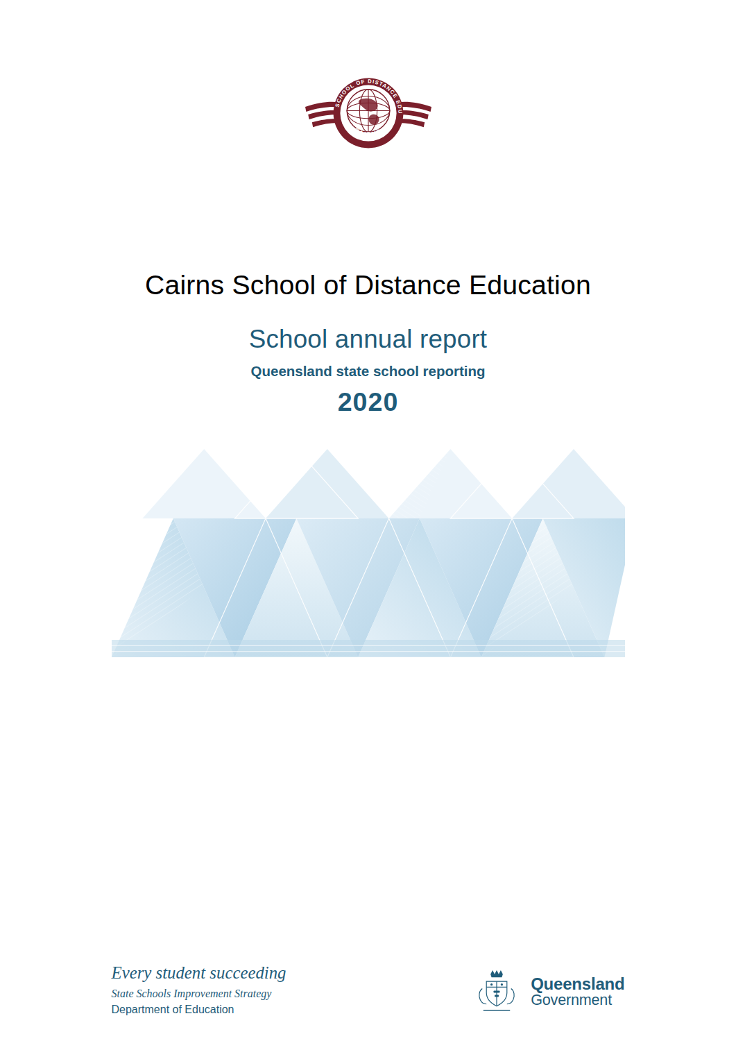SCHOOL OF DISTANCE EDUCATION CAIRNS
Cairns School of Distance Education
School annual report
Queensland state school reporting
2020
Every student succeeding
State Schools Improvement Strategy
Department of Education
Queensland Government